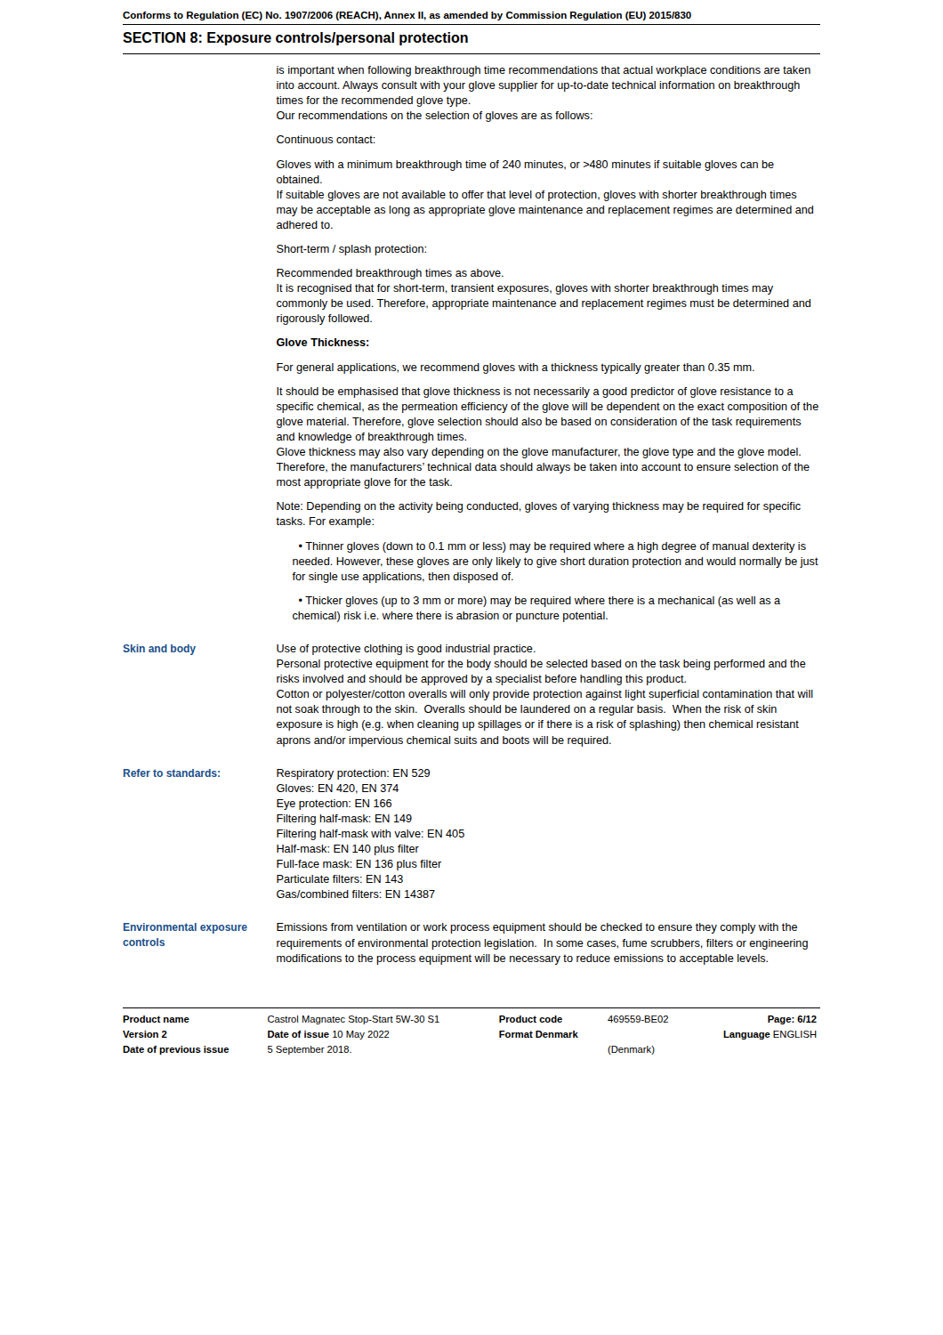Conforms to Regulation (EC) No. 1907/2006 (REACH), Annex II, as amended by Commission Regulation (EU) 2015/830
SECTION 8: Exposure controls/personal protection
is important when following breakthrough time recommendations that actual workplace conditions are taken into account. Always consult with your glove supplier for up-to-date technical information on breakthrough times for the recommended glove type.
Our recommendations on the selection of gloves are as follows:
Continuous contact:
Gloves with a minimum breakthrough time of 240 minutes, or >480 minutes if suitable gloves can be obtained.
If suitable gloves are not available to offer that level of protection, gloves with shorter breakthrough times may be acceptable as long as appropriate glove maintenance and replacement regimes are determined and adhered to.
Short-term / splash protection:
Recommended breakthrough times as above.
It is recognised that for short-term, transient exposures, gloves with shorter breakthrough times may commonly be used. Therefore, appropriate maintenance and replacement regimes must be determined and rigorously followed.
Glove Thickness:
For general applications, we recommend gloves with a thickness typically greater than 0.35 mm.
It should be emphasised that glove thickness is not necessarily a good predictor of glove resistance to a specific chemical, as the permeation efficiency of the glove will be dependent on the exact composition of the glove material. Therefore, glove selection should also be based on consideration of the task requirements and knowledge of breakthrough times.
Glove thickness may also vary depending on the glove manufacturer, the glove type and the glove model. Therefore, the manufacturers’ technical data should always be taken into account to ensure selection of the most appropriate glove for the task.
Note: Depending on the activity being conducted, gloves of varying thickness may be required for specific tasks. For example:
• Thinner gloves (down to 0.1 mm or less) may be required where a high degree of manual dexterity is needed. However, these gloves are only likely to give short duration protection and would normally be just for single use applications, then disposed of.
• Thicker gloves (up to 3 mm or more) may be required where there is a mechanical (as well as a chemical) risk i.e. where there is abrasion or puncture potential.
Skin and body
Use of protective clothing is good industrial practice.
Personal protective equipment for the body should be selected based on the task being performed and the risks involved and should be approved by a specialist before handling this product.
Cotton or polyester/cotton overalls will only provide protection against light superficial contamination that will not soak through to the skin. Overalls should be laundered on a regular basis. When the risk of skin exposure is high (e.g. when cleaning up spillages or if there is a risk of splashing) then chemical resistant aprons and/or impervious chemical suits and boots will be required.
Refer to standards:
Respiratory protection: EN 529
Gloves: EN 420, EN 374
Eye protection: EN 166
Filtering half-mask: EN 149
Filtering half-mask with valve: EN 405
Half-mask: EN 140 plus filter
Full-face mask: EN 136 plus filter
Particulate filters: EN 143
Gas/combined filters: EN 14387
Environmental exposure controls
Emissions from ventilation or work process equipment should be checked to ensure they comply with the requirements of environmental protection legislation. In some cases, fume scrubbers, filters or engineering modifications to the process equipment will be necessary to reduce emissions to acceptable levels.
| Product name | Castrol Magnatec Stop-Start 5W-30 S1 | Product code | 469559-BE02 | Page: 6/12 |
| Version 2 | Date of issue 10 May 2022 | Format Denmark | | Language ENGLISH |
| Date of previous issue | 5 September 2018. | | (Denmark) | |